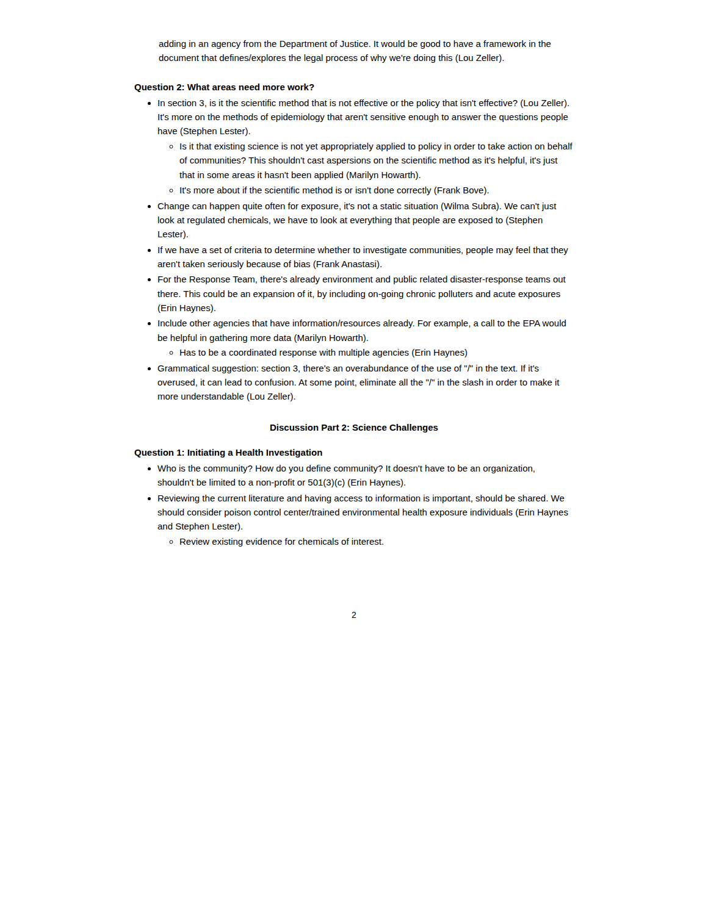adding in an agency from the Department of Justice. It would be good to have a framework in the document that defines/explores the legal process of why we're doing this (Lou Zeller).
Question 2: What areas need more work?
In section 3, is it the scientific method that is not effective or the policy that isn't effective? (Lou Zeller). It's more on the methods of epidemiology that aren't sensitive enough to answer the questions people have (Stephen Lester).
Is it that existing science is not yet appropriately applied to policy in order to take action on behalf of communities? This shouldn't cast aspersions on the scientific method as it's helpful, it's just that in some areas it hasn't been applied (Marilyn Howarth).
It's more about if the scientific method is or isn't done correctly (Frank Bove).
Change can happen quite often for exposure, it's not a static situation (Wilma Subra). We can't just look at regulated chemicals, we have to look at everything that people are exposed to (Stephen Lester).
If we have a set of criteria to determine whether to investigate communities, people may feel that they aren't taken seriously because of bias (Frank Anastasi).
For the Response Team, there's already environment and public related disaster-response teams out there. This could be an expansion of it, by including on-going chronic polluters and acute exposures (Erin Haynes).
Include other agencies that have information/resources already. For example, a call to the EPA would be helpful in gathering more data (Marilyn Howarth).
Has to be a coordinated response with multiple agencies (Erin Haynes)
Grammatical suggestion: section 3, there's an overabundance of the use of "/" in the text. If it's overused, it can lead to confusion. At some point, eliminate all the "/" in the slash in order to make it more understandable (Lou Zeller).
Discussion Part 2: Science Challenges
Question 1: Initiating a Health Investigation
Who is the community? How do you define community? It doesn't have to be an organization, shouldn't be limited to a non-profit or 501(3)(c) (Erin Haynes).
Reviewing the current literature and having access to information is important, should be shared. We should consider poison control center/trained environmental health exposure individuals (Erin Haynes and Stephen Lester).
Review existing evidence for chemicals of interest.
2